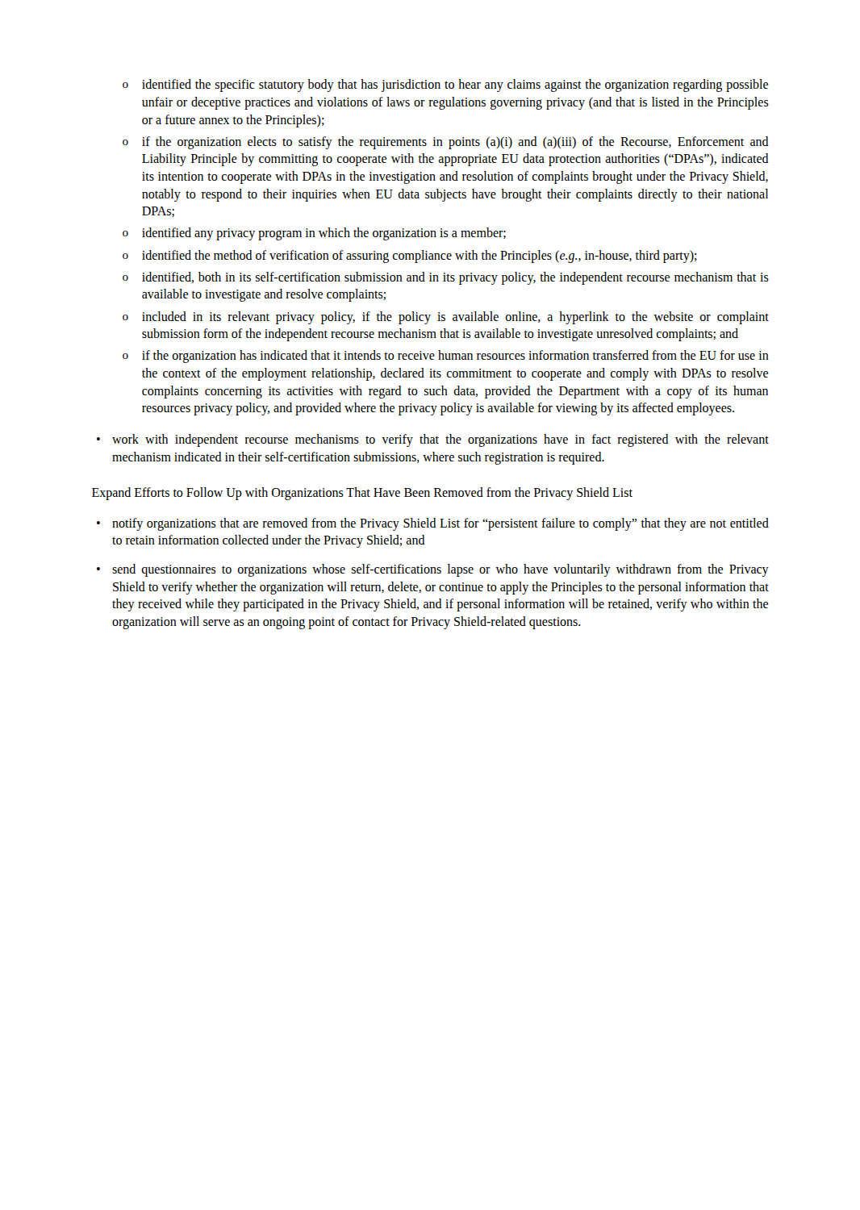identified the specific statutory body that has jurisdiction to hear any claims against the organization regarding possible unfair or deceptive practices and violations of laws or regulations governing privacy (and that is listed in the Principles or a future annex to the Principles);
if the organization elects to satisfy the requirements in points (a)(i) and (a)(iii) of the Recourse, Enforcement and Liability Principle by committing to cooperate with the appropriate EU data protection authorities (“DPAs”), indicated its intention to cooperate with DPAs in the investigation and resolution of complaints brought under the Privacy Shield, notably to respond to their inquiries when EU data subjects have brought their complaints directly to their national DPAs;
identified any privacy program in which the organization is a member;
identified the method of verification of assuring compliance with the Principles (e.g., in-house, third party);
identified, both in its self-certification submission and in its privacy policy, the independent recourse mechanism that is available to investigate and resolve complaints;
included in its relevant privacy policy, if the policy is available online, a hyperlink to the website or complaint submission form of the independent recourse mechanism that is available to investigate unresolved complaints; and
if the organization has indicated that it intends to receive human resources information transferred from the EU for use in the context of the employment relationship, declared its commitment to cooperate and comply with DPAs to resolve complaints concerning its activities with regard to such data, provided the Department with a copy of its human resources privacy policy, and provided where the privacy policy is available for viewing by its affected employees.
work with independent recourse mechanisms to verify that the organizations have in fact registered with the relevant mechanism indicated in their self-certification submissions, where such registration is required.
Expand Efforts to Follow Up with Organizations That Have Been Removed from the Privacy Shield List
notify organizations that are removed from the Privacy Shield List for “persistent failure to comply” that they are not entitled to retain information collected under the Privacy Shield; and
send questionnaires to organizations whose self-certifications lapse or who have voluntarily withdrawn from the Privacy Shield to verify whether the organization will return, delete, or continue to apply the Principles to the personal information that they received while they participated in the Privacy Shield, and if personal information will be retained, verify who within the organization will serve as an ongoing point of contact for Privacy Shield-related questions.